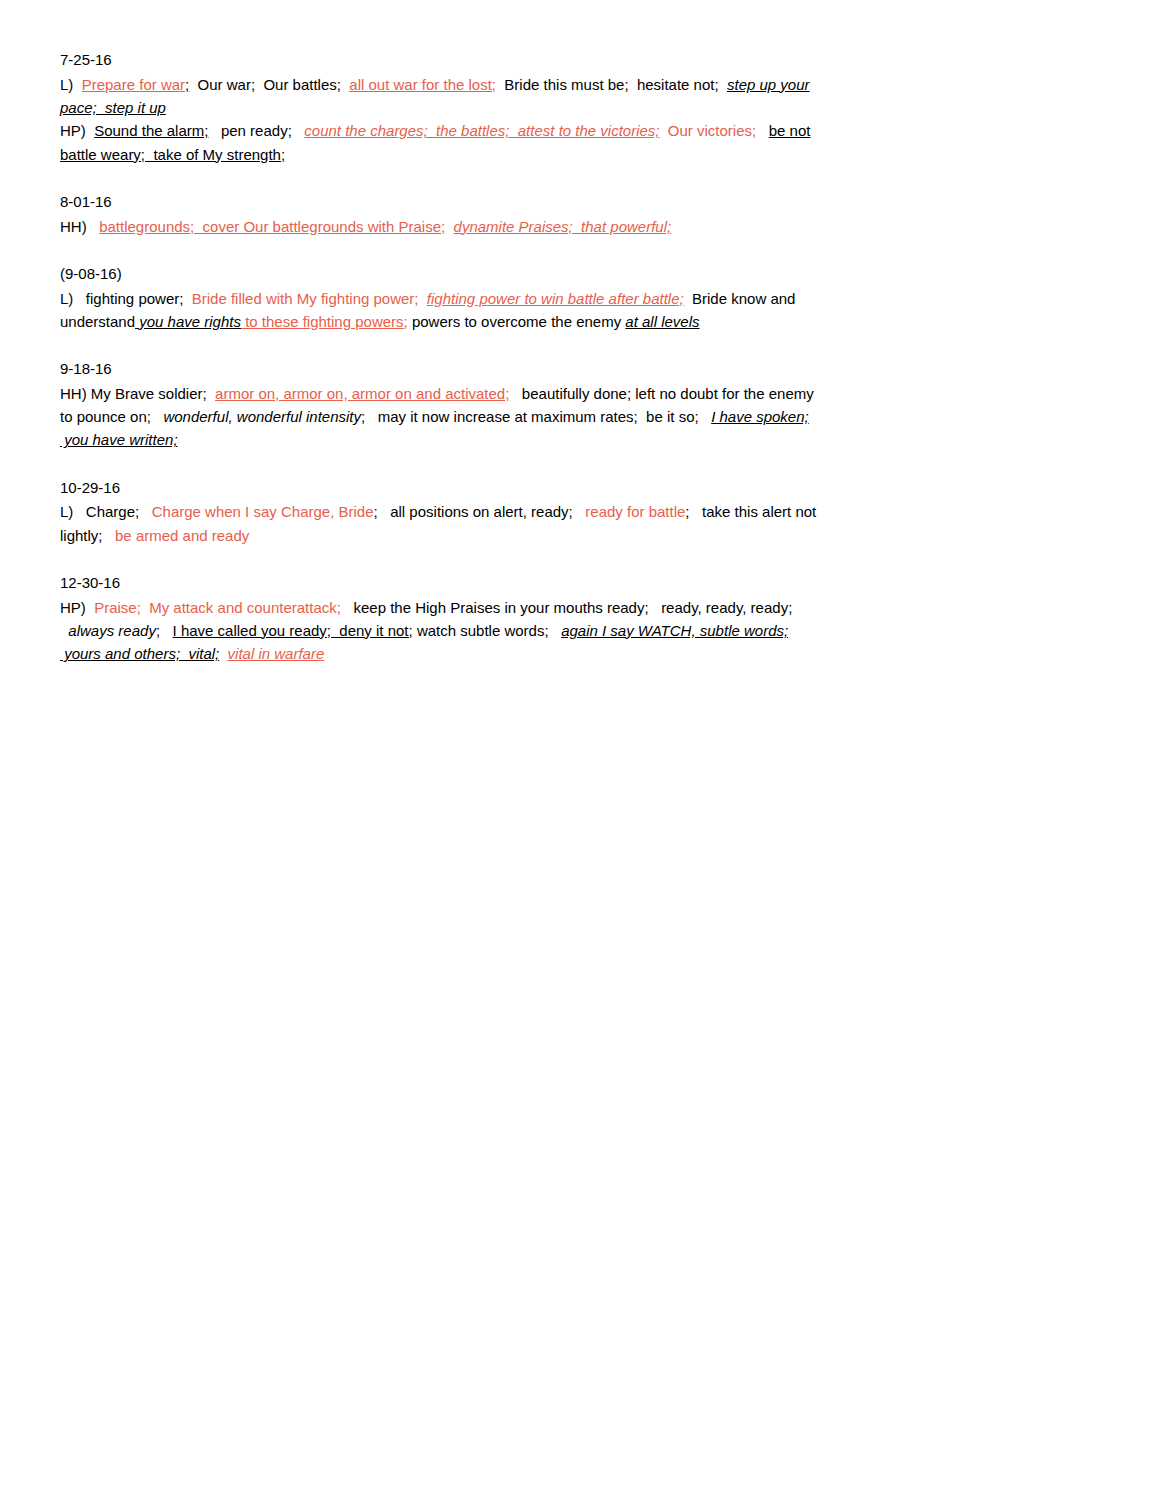7-25-16
L) Prepare for war; Our war; Our battles; all out war for the lost; Bride this must be; hesitate not; step up your pace; step it up
HP) Sound the alarm; pen ready; count the charges; the battles; attest to the victories; Our victories; be not battle weary; take of My strength;
8-01-16
HH) battlegrounds; cover Our battlegrounds with Praise; dynamite Praises; that powerful;
(9-08-16)
L) fighting power; Bride filled with My fighting power; fighting power to win battle after battle; Bride know and understand you have rights to these fighting powers; powers to overcome the enemy at all levels
9-18-16
HH) My Brave soldier; armor on, armor on, armor on and activated; beautifully done; left no doubt for the enemy to pounce on; wonderful, wonderful intensity; may it now increase at maximum rates; be it so; I have spoken; you have written;
10-29-16
L) Charge; Charge when I say Charge, Bride; all positions on alert, ready; ready for battle; take this alert not lightly; be armed and ready
12-30-16
HP) Praise; My attack and counterattack; keep the High Praises in your mouths ready; ready, ready, ready; always ready; I have called you ready; deny it not; watch subtle words; again I say WATCH, subtle words; yours and others; vital; vital in warfare